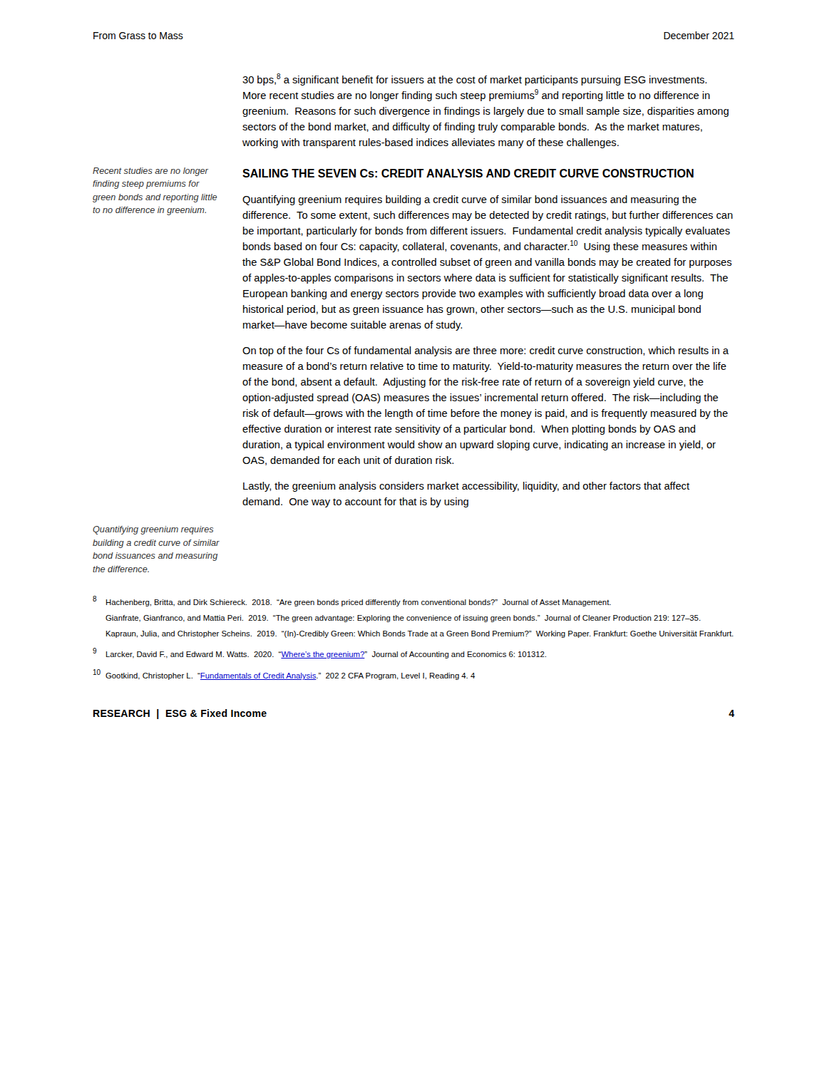From Grass to Mass
December 2021
Recent studies are no longer finding steep premiums for green bonds and reporting little to no difference in greenium.
Quantifying greenium requires building a credit curve of similar bond issuances and measuring the difference.
30 bps,8 a significant benefit for issuers at the cost of market participants pursuing ESG investments. More recent studies are no longer finding such steep premiums9 and reporting little to no difference in greenium. Reasons for such divergence in findings is largely due to small sample size, disparities among sectors of the bond market, and difficulty of finding truly comparable bonds. As the market matures, working with transparent rules-based indices alleviates many of these challenges.
SAILING THE SEVEN Cs: CREDIT ANALYSIS AND CREDIT CURVE CONSTRUCTION
Quantifying greenium requires building a credit curve of similar bond issuances and measuring the difference. To some extent, such differences may be detected by credit ratings, but further differences can be important, particularly for bonds from different issuers. Fundamental credit analysis typically evaluates bonds based on four Cs: capacity, collateral, covenants, and character.10 Using these measures within the S&P Global Bond Indices, a controlled subset of green and vanilla bonds may be created for purposes of apples-to-apples comparisons in sectors where data is sufficient for statistically significant results. The European banking and energy sectors provide two examples with sufficiently broad data over a long historical period, but as green issuance has grown, other sectors—such as the U.S. municipal bond market—have become suitable arenas of study.
On top of the four Cs of fundamental analysis are three more: credit curve construction, which results in a measure of a bond’s return relative to time to maturity. Yield-to-maturity measures the return over the life of the bond, absent a default. Adjusting for the risk-free rate of return of a sovereign yield curve, the option-adjusted spread (OAS) measures the issues’ incremental return offered. The risk—including the risk of default—grows with the length of time before the money is paid, and is frequently measured by the effective duration or interest rate sensitivity of a particular bond. When plotting bonds by OAS and duration, a typical environment would show an upward sloping curve, indicating an increase in yield, or OAS, demanded for each unit of duration risk.
Lastly, the greenium analysis considers market accessibility, liquidity, and other factors that affect demand. One way to account for that is by using
8
Hachenberg, Britta, and Dirk Schiereck. 2018. “Are green bonds priced differently from conventional bonds?” Journal of Asset Management.
Gianfrate, Gianfranco, and Mattia Peri. 2019. “The green advantage: Exploring the convenience of issuing green bonds.” Journal of Cleaner Production 219: 127–35.
Kapraun, Julia, and Christopher Scheins. 2019. “(In)-Credibly Green: Which Bonds Trade at a Green Bond Premium?” Working Paper. Frankfurt: Goethe Universität Frankfurt.
9
Larcker, David F., and Edward M. Watts. 2020. “Where’s the greenium?” Journal of Accounting and Economics 6: 101312.
10
Gootkind, Christopher L. “Fundamentals of Credit Analysis.” 202 2 CFA Program, Level I, Reading 4. 4
RESEARCH | ESG & Fixed Income
4